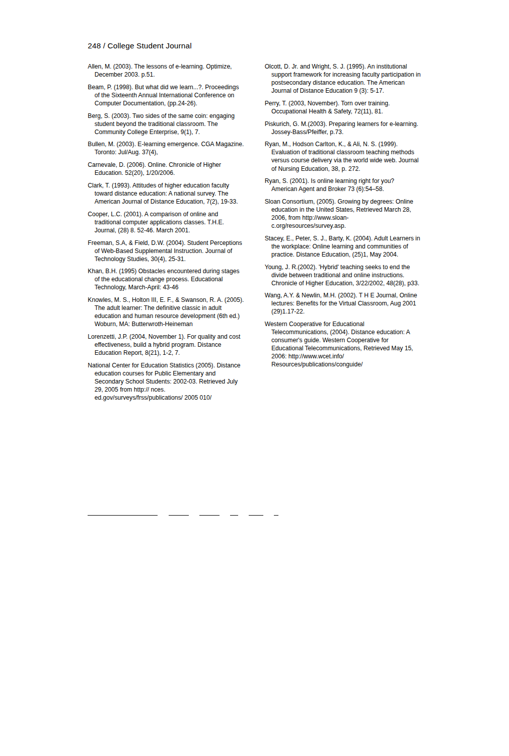248 / College Student Journal
Allen, M. (2003). The lessons of e-learning. Optimize, December 2003. p.51.
Beam, P. (1998). But what did we learn...?. Proceedings of the Sixteenth Annual International Conference on Computer Documentation, (pp.24-26).
Berg, S. (2003). Two sides of the same coin: engaging student beyond the traditional classroom. The Community College Enterprise, 9(1), 7.
Bullen, M. (2003). E-learning emergence. CGA Magazine. Toronto: Jul/Aug. 37(4),
Carnevale, D. (2006). Online. Chronicle of Higher Education. 52(20), 1/20/2006.
Clark, T. (1993). Attitudes of higher education faculty toward distance education: A national survey. The American Journal of Distance Education, 7(2), 19-33.
Cooper, L.C. (2001). A comparison of online and traditional computer applications classes. T.H.E. Journal, (28) 8. 52-46. March 2001.
Freeman, S.A, & Field, D.W. (2004). Student Perceptions of Web-Based Supplemental Instruction. Journal of Technology Studies, 30(4), 25-31.
Khan, B.H. (1995) Obstacles encountered during stages of the educational change process. Educational Technology, March-April: 43-46
Knowles, M. S., Holton III, E. F., & Swanson, R. A. (2005). The adult learner: The definitive classic in adult education and human resource development (6th ed.) Woburn, MA: Butterwroth-Heineman
Lorenzetti, J.P. (2004, November 1). For quality and cost effectiveness, build a hybrid program. Distance Education Report, 8(21), 1-2, 7.
National Center for Education Statistics (2005). Distance education courses for Public Elementary and Secondary School Students: 2002-03. Retrieved July 29, 2005 from http:// nces. ed.gov/surveys/frss/publications/ 2005 010/
Olcott, D. Jr. and Wright, S. J. (1995). An institutional support framework for increasing faculty participation in postsecondary distance education. The American Journal of Distance Education 9 (3): 5-17.
Perry, T. (2003, November). Torn over training. Occupational Health & Safety, 72(11), 81.
Piskurich, G. M.(2003). Preparing learners for e-learning. Jossey-Bass/Pfeiffer, p.73.
Ryan, M., Hodson Carlton, K., & Ali, N. S. (1999). Evaluation of traditional classroom teaching methods versus course delivery via the world wide web. Journal of Nursing Education, 38, p. 272.
Ryan, S. (2001). Is online learning right for you? American Agent and Broker 73 (6):54–58.
Sloan Consortium, (2005). Growing by degrees: Online education in the United States, Retrieved March 28, 2006, from http://www.sloan-c.org/resources/survey.asp.
Stacey, E., Peter, S. J., Barty, K. (2004). Adult Learners in the workplace: Online learning and communities of practice. Distance Education, (25)1, May 2004.
Young, J. R.(2002). 'Hybrid' teaching seeks to end the divide between traditional and online instructions. Chronicle of Higher Education, 3/22/2002, 48(28), p33.
Wang, A.Y. & Newlin, M.H. (2002). T H E Journal, Online lectures: Benefits for the Virtual Classroom, Aug 2001 (29)1.17-22.
Western Cooperative for Educational Telecommunications, (2004). Distance education: A consumer's guide. Western Cooperative for Educational Telecommunications, Retrieved May 15, 2006: http://www.wcet.info/ Resources/publications/conguide/